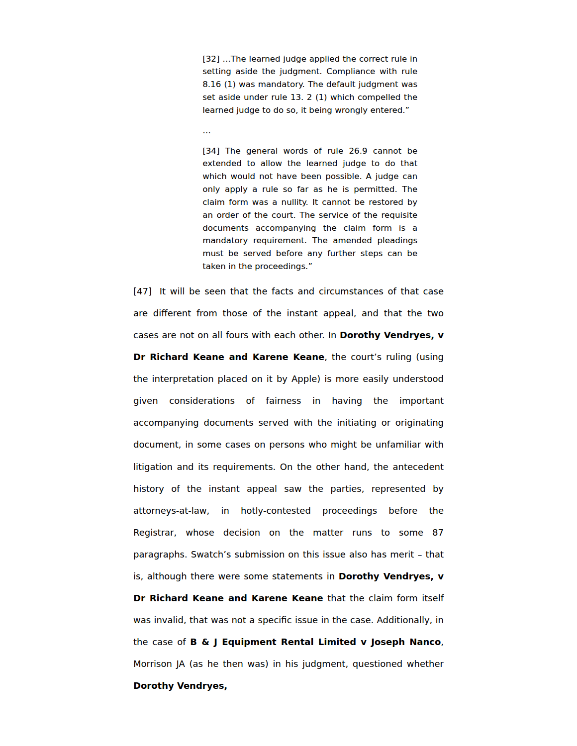[32] …The learned judge applied the correct rule in setting aside the judgment. Compliance with rule 8.16 (1) was mandatory. The default judgment was set aside under rule 13. 2 (1) which compelled the learned judge to do so, it being wrongly entered.”
…
[34] The general words of rule 26.9 cannot be extended to allow the learned judge to do that which would not have been possible. A judge can only apply a rule so far as he is permitted. The claim form was a nullity. It cannot be restored by an order of the court. The service of the requisite documents accompanying the claim form is a mandatory requirement. The amended pleadings must be served before any further steps can be taken in the proceedings.”
[47] It will be seen that the facts and circumstances of that case are different from those of the instant appeal, and that the two cases are not on all fours with each other. In Dorothy Vendryes, v Dr Richard Keane and Karene Keane, the court’s ruling (using the interpretation placed on it by Apple) is more easily understood given considerations of fairness in having the important accompanying documents served with the initiating or originating document, in some cases on persons who might be unfamiliar with litigation and its requirements. On the other hand, the antecedent history of the instant appeal saw the parties, represented by attorneys-at-law, in hotly-contested proceedings before the Registrar, whose decision on the matter runs to some 87 paragraphs. Swatch’s submission on this issue also has merit – that is, although there were some statements in Dorothy Vendryes, v Dr Richard Keane and Karene Keane that the claim form itself was invalid, that was not a specific issue in the case. Additionally, in the case of B & J Equipment Rental Limited v Joseph Nanco, Morrison JA (as he then was) in his judgment, questioned whether Dorothy Vendryes,